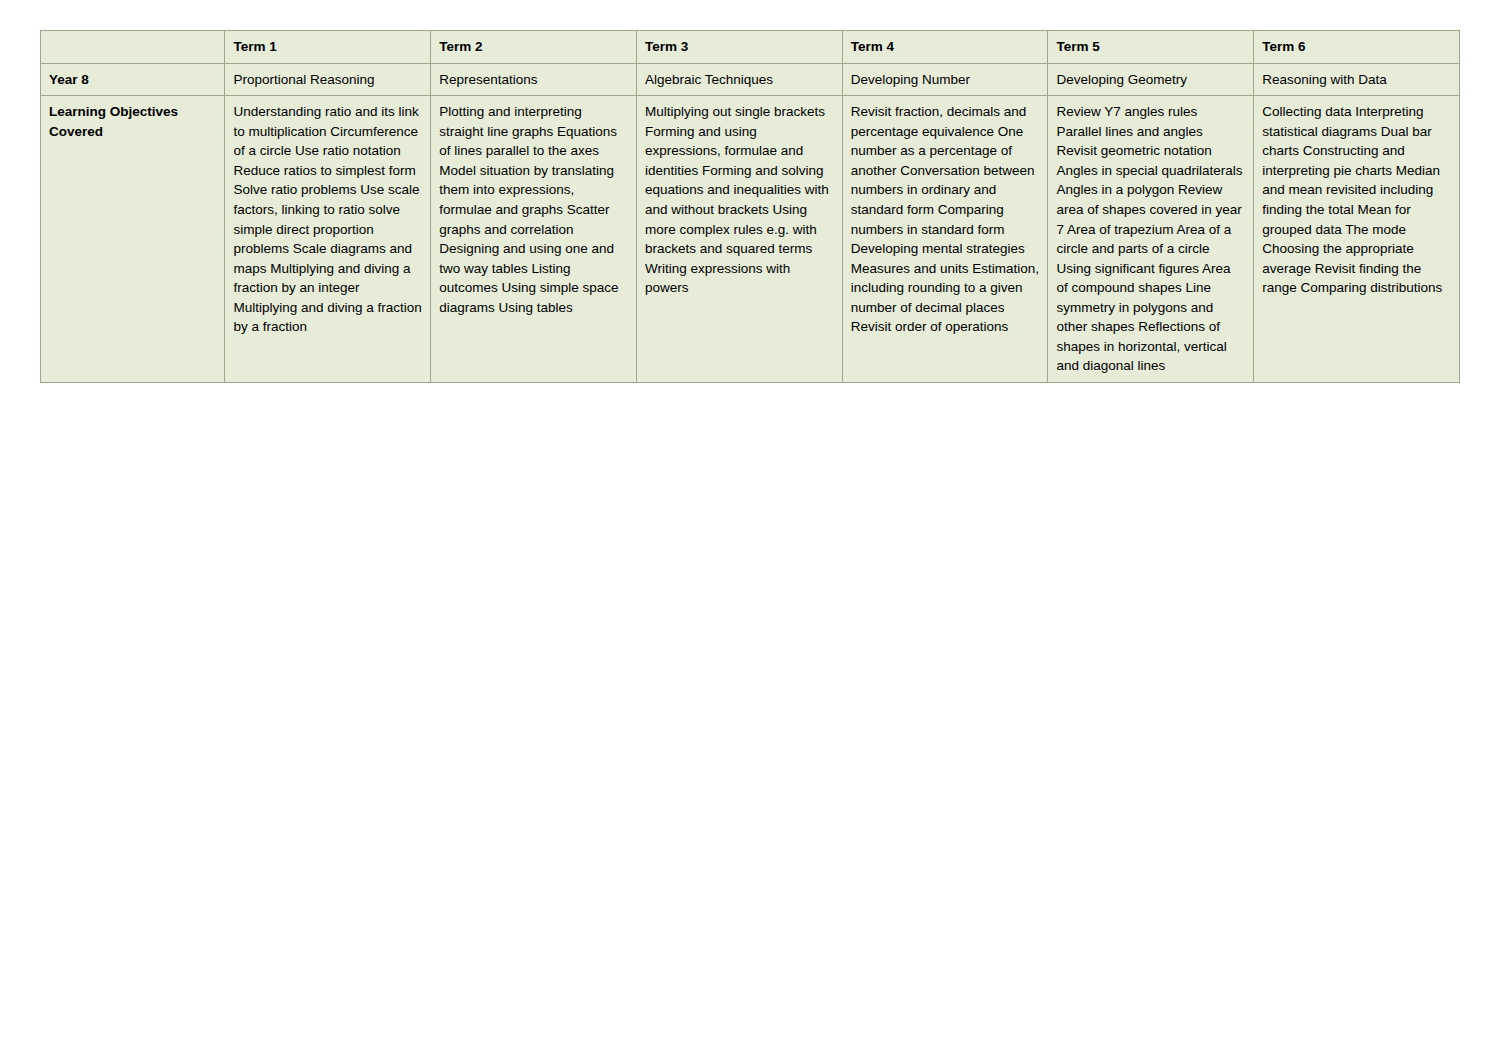| | Term 1 | Term 2 | Term 3 | Term 4 | Term 5 | Term 6 |
| --- | --- | --- | --- | --- | --- | --- |
| Year 8 | Proportional Reasoning | Representations | Algebraic Techniques | Developing Number | Developing Geometry | Reasoning with Data |
| Learning Objectives Covered | Understanding ratio and its link to multiplication Circumference of a circle Use ratio notation Reduce ratios to simplest form Solve ratio problems Use scale factors, linking to ratio solve simple direct proportion problems Scale diagrams and maps Multiplying and diving a fraction by an integer Multiplying and diving a fraction by a fraction | Plotting and interpreting straight line graphs Equations of lines parallel to the axes Model situation by translating them into expressions, formulae and graphs Scatter graphs and correlation Designing and using one and two way tables Listing outcomes Using simple space diagrams Using tables | Multiplying out single brackets Forming and using expressions, formulae and identities Forming and solving equations and inequalities with and without brackets Using more complex rules e.g. with brackets and squared terms Writing expressions with powers | Revisit fraction, decimals and percentage equivalence One number as a percentage of another Conversation between numbers in ordinary and standard form Comparing numbers in standard form Developing mental strategies Measures and units Estimation, including rounding to a given number of decimal places Revisit order of operations | Review Y7 angles rules Parallel lines and angles Revisit geometric notation Angles in special quadrilaterals Angles in a polygon Review area of shapes covered in year 7 Area of trapezium Area of a circle and parts of a circle Using significant figures Area of compound shapes Line symmetry in polygons and other shapes Reflections of shapes in horizontal, vertical and diagonal lines | Collecting data Interpreting statistical diagrams Dual bar charts Constructing and interpreting pie charts Median and mean revisited including finding the total Mean for grouped data The mode Choosing the appropriate average Revisit finding the range Comparing distributions |